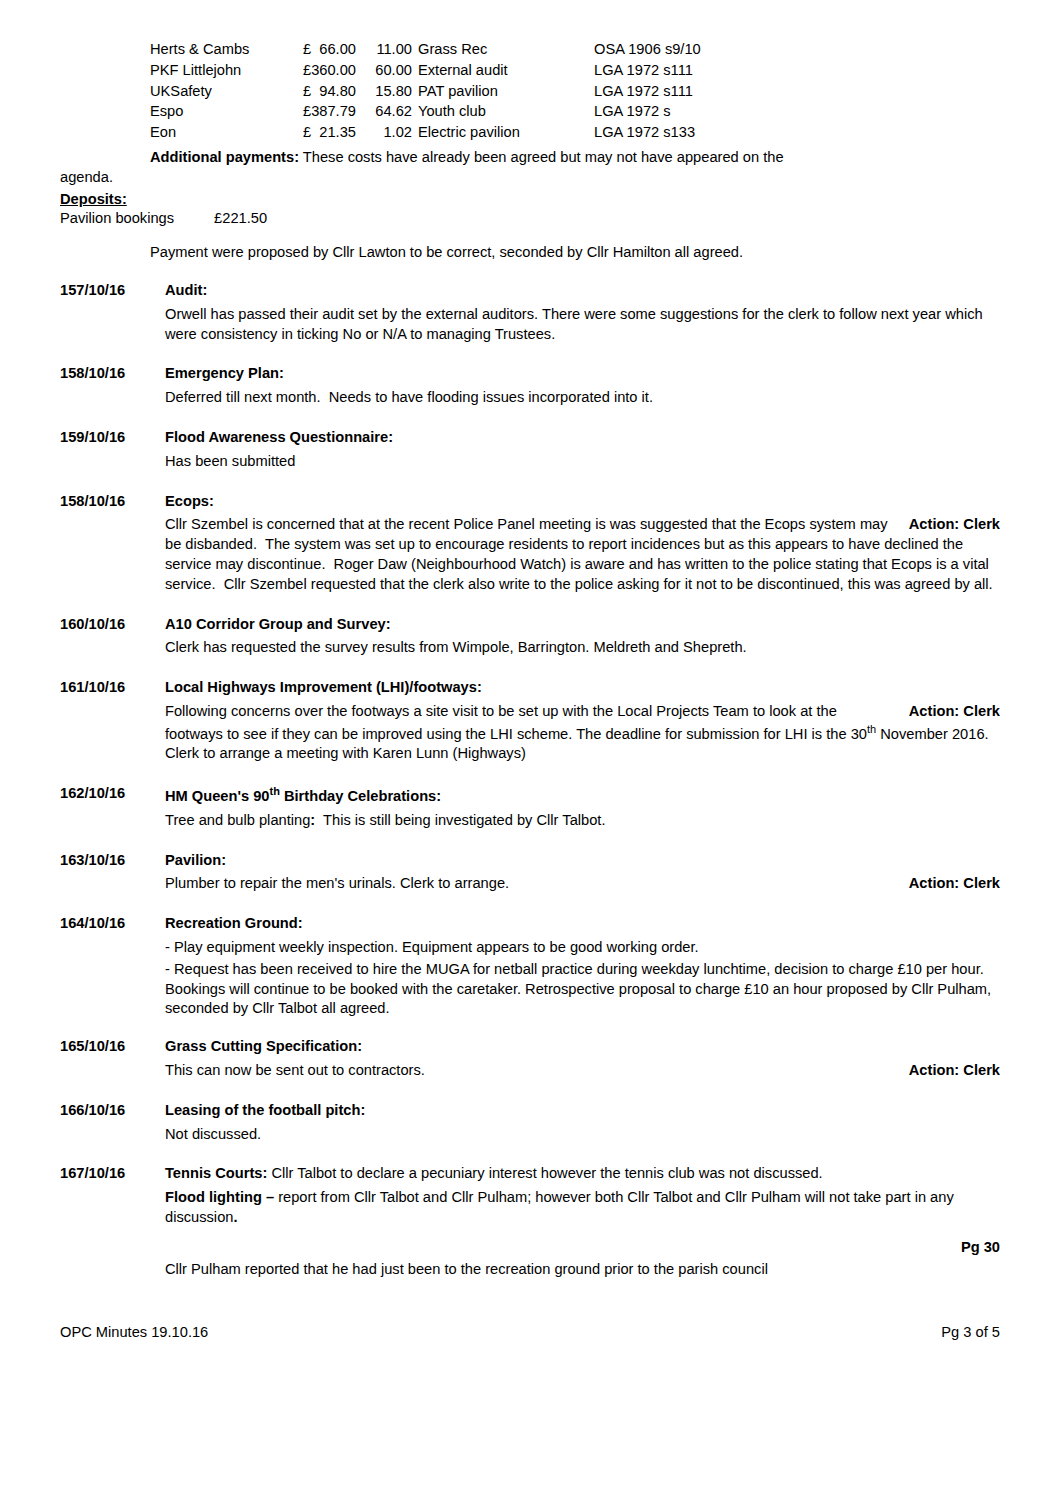| Herts & Cambs | £ 66.00 | 11.00 | Grass Rec | OSA 1906 s9/10 |
| PKF Littlejohn | £360.00 | 60.00 | External audit | LGA 1972 s111 |
| UKSafety | £ 94.80 | 15.80 | PAT pavilion | LGA 1972 s111 |
| Espo | £387.79 | 64.62 | Youth club | LGA 1972 s |
| Eon | £ 21.35 | 1.02 | Electric pavilion | LGA 1972 s133 |
Additional payments: These costs have already been agreed but may not have appeared on the
agenda.
Deposits:
Pavilion bookings£221.50
Payment were proposed by Cllr Lawton to be correct, seconded by Cllr Hamilton all agreed.
157/10/16
Audit:
Orwell has passed their audit set by the external auditors. There were some suggestions for the clerk to follow next year which were consistency in ticking No or N/A to managing Trustees.
158/10/16
Emergency Plan:
Deferred till next month. Needs to have flooding issues incorporated into it.
159/10/16
Flood Awareness Questionnaire:
Has been submitted
158/10/16
Ecops:
Action: Clerk Cllr Szembel is concerned that at the recent Police Panel meeting is was suggested that the Ecops system may be disbanded. The system was set up to encourage residents to report incidences but as this appears to have declined the service may discontinue. Roger Daw (Neighbourhood Watch) is aware and has written to the police stating that Ecops is a vital service. Cllr Szembel requested that the clerk also write to the police asking for it not to be discontinued, this was agreed by all.
160/10/16
A10 Corridor Group and Survey:
Clerk has requested the survey results from Wimpole, Barrington. Meldreth and Shepreth.
161/10/16
Local Highways Improvement (LHI)/footways:
Action: Clerk Following concerns over the footways a site visit to be set up with the Local Projects Team to look at the footways to see if they can be improved using the LHI scheme. The deadline for submission for LHI is the 30th November 2016. Clerk to arrange a meeting with Karen Lunn (Highways)
162/10/16
HM Queen's 90th Birthday Celebrations:
Tree and bulb planting: This is still being investigated by Cllr Talbot.
163/10/16
Pavilion:
Action: Clerk Plumber to repair the men's urinals. Clerk to arrange.
164/10/16
Recreation Ground:
- Play equipment weekly inspection. Equipment appears to be good working order.
- Request has been received to hire the MUGA for netball practice during weekday lunchtime, decision to charge £10 per hour. Bookings will continue to be booked with the caretaker. Retrospective proposal to charge £10 an hour proposed by Cllr Pulham, seconded by Cllr Talbot all agreed.
165/10/16
Grass Cutting Specification:
Action: Clerk This can now be sent out to contractors.
166/10/16
Leasing of the football pitch:
Not discussed.
167/10/16
Tennis Courts: Cllr Talbot to declare a pecuniary interest however the tennis club was not discussed.
Flood lighting – report from Cllr Talbot and Cllr Pulham; however both Cllr Talbot and Cllr Pulham will not take part in any discussion.
Pg 30
Cllr Pulham reported that he had just been to the recreation ground prior to the parish council
OPC Minutes 19.10.16
Pg 3 of 5